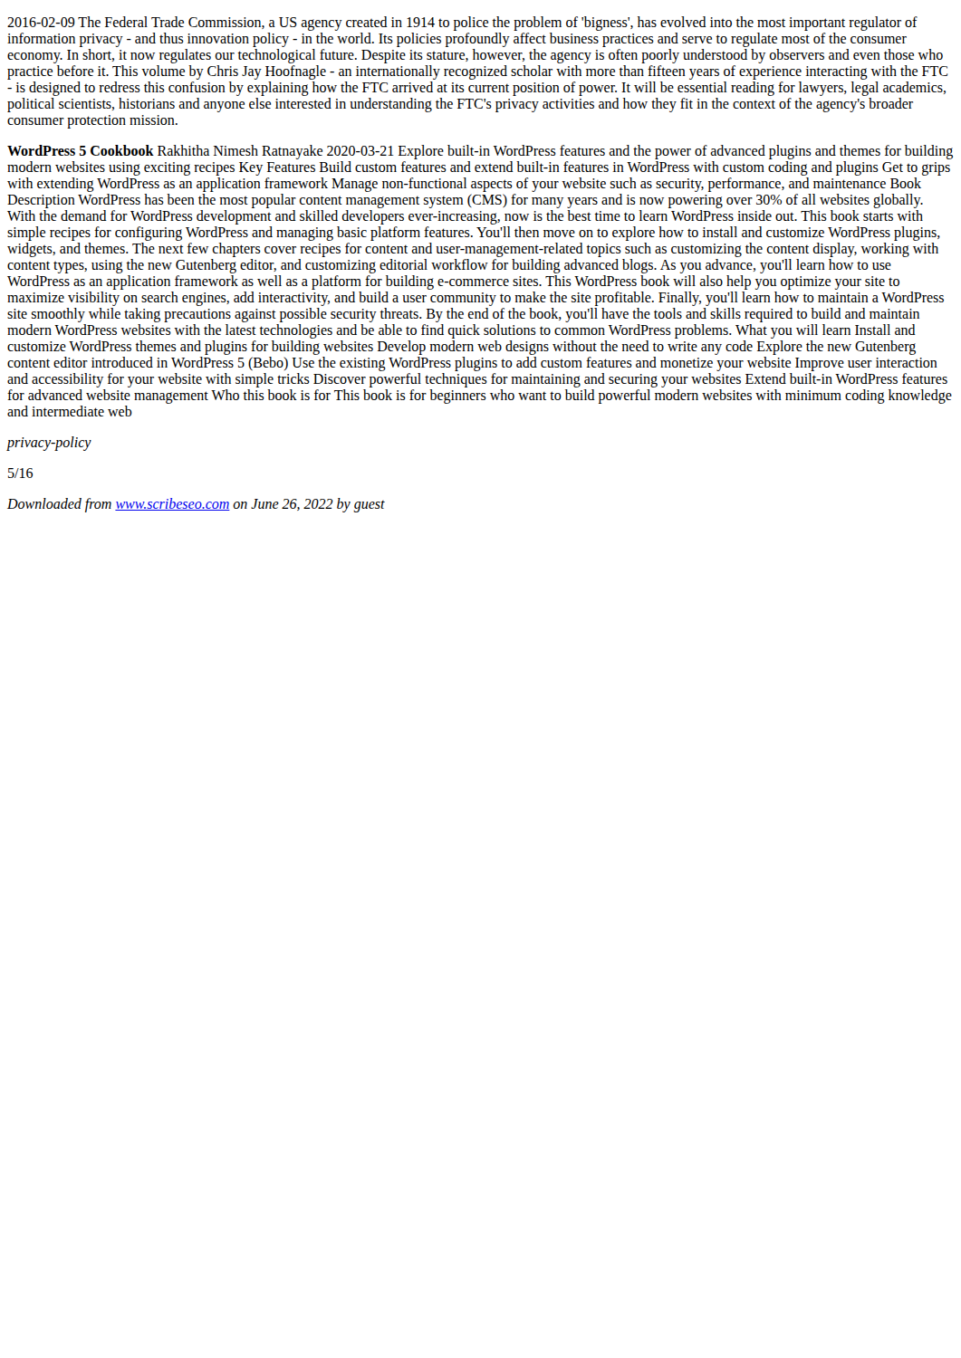2016-02-09 The Federal Trade Commission, a US agency created in 1914 to police the problem of 'bigness', has evolved into the most important regulator of information privacy - and thus innovation policy - in the world. Its policies profoundly affect business practices and serve to regulate most of the consumer economy. In short, it now regulates our technological future. Despite its stature, however, the agency is often poorly understood by observers and even those who practice before it. This volume by Chris Jay Hoofnagle - an internationally recognized scholar with more than fifteen years of experience interacting with the FTC - is designed to redress this confusion by explaining how the FTC arrived at its current position of power. It will be essential reading for lawyers, legal academics, political scientists, historians and anyone else interested in understanding the FTC's privacy activities and how they fit in the context of the agency's broader consumer protection mission.
WordPress 5 Cookbook Rakhitha Nimesh Ratnayake 2020-03-21 Explore built-in WordPress features and the power of advanced plugins and themes for building modern websites using exciting recipes Key Features Build custom features and extend built-in features in WordPress with custom coding and plugins Get to grips with extending WordPress as an application framework Manage non-functional aspects of your website such as security, performance, and maintenance Book Description WordPress has been the most popular content management system (CMS) for many years and is now powering over 30% of all websites globally. With the demand for WordPress development and skilled developers ever-increasing, now is the best time to learn WordPress inside out. This book starts with simple recipes for configuring WordPress and managing basic platform features. You'll then move on to explore how to install and customize WordPress plugins, widgets, and themes. The next few chapters cover recipes for content and user-management-related topics such as customizing the content display, working with content types, using the new Gutenberg editor, and customizing editorial workflow for building advanced blogs. As you advance, you'll learn how to use WordPress as an application framework as well as a platform for building e-commerce sites. This WordPress book will also help you optimize your site to maximize visibility on search engines, add interactivity, and build a user community to make the site profitable. Finally, you'll learn how to maintain a WordPress site smoothly while taking precautions against possible security threats. By the end of the book, you'll have the tools and skills required to build and maintain modern WordPress websites with the latest technologies and be able to find quick solutions to common WordPress problems. What you will learn Install and customize WordPress themes and plugins for building websites Develop modern web designs without the need to write any code Explore the new Gutenberg content editor introduced in WordPress 5 (Bebo) Use the existing WordPress plugins to add custom features and monetize your website Improve user interaction and accessibility for your website with simple tricks Discover powerful techniques for maintaining and securing your websites Extend built-in WordPress features for advanced website management Who this book is for This book is for beginners who want to build powerful modern websites with minimum coding knowledge and intermediate web
privacy-policy
5/16
Downloaded from www.scribeseo.com on June 26, 2022 by guest